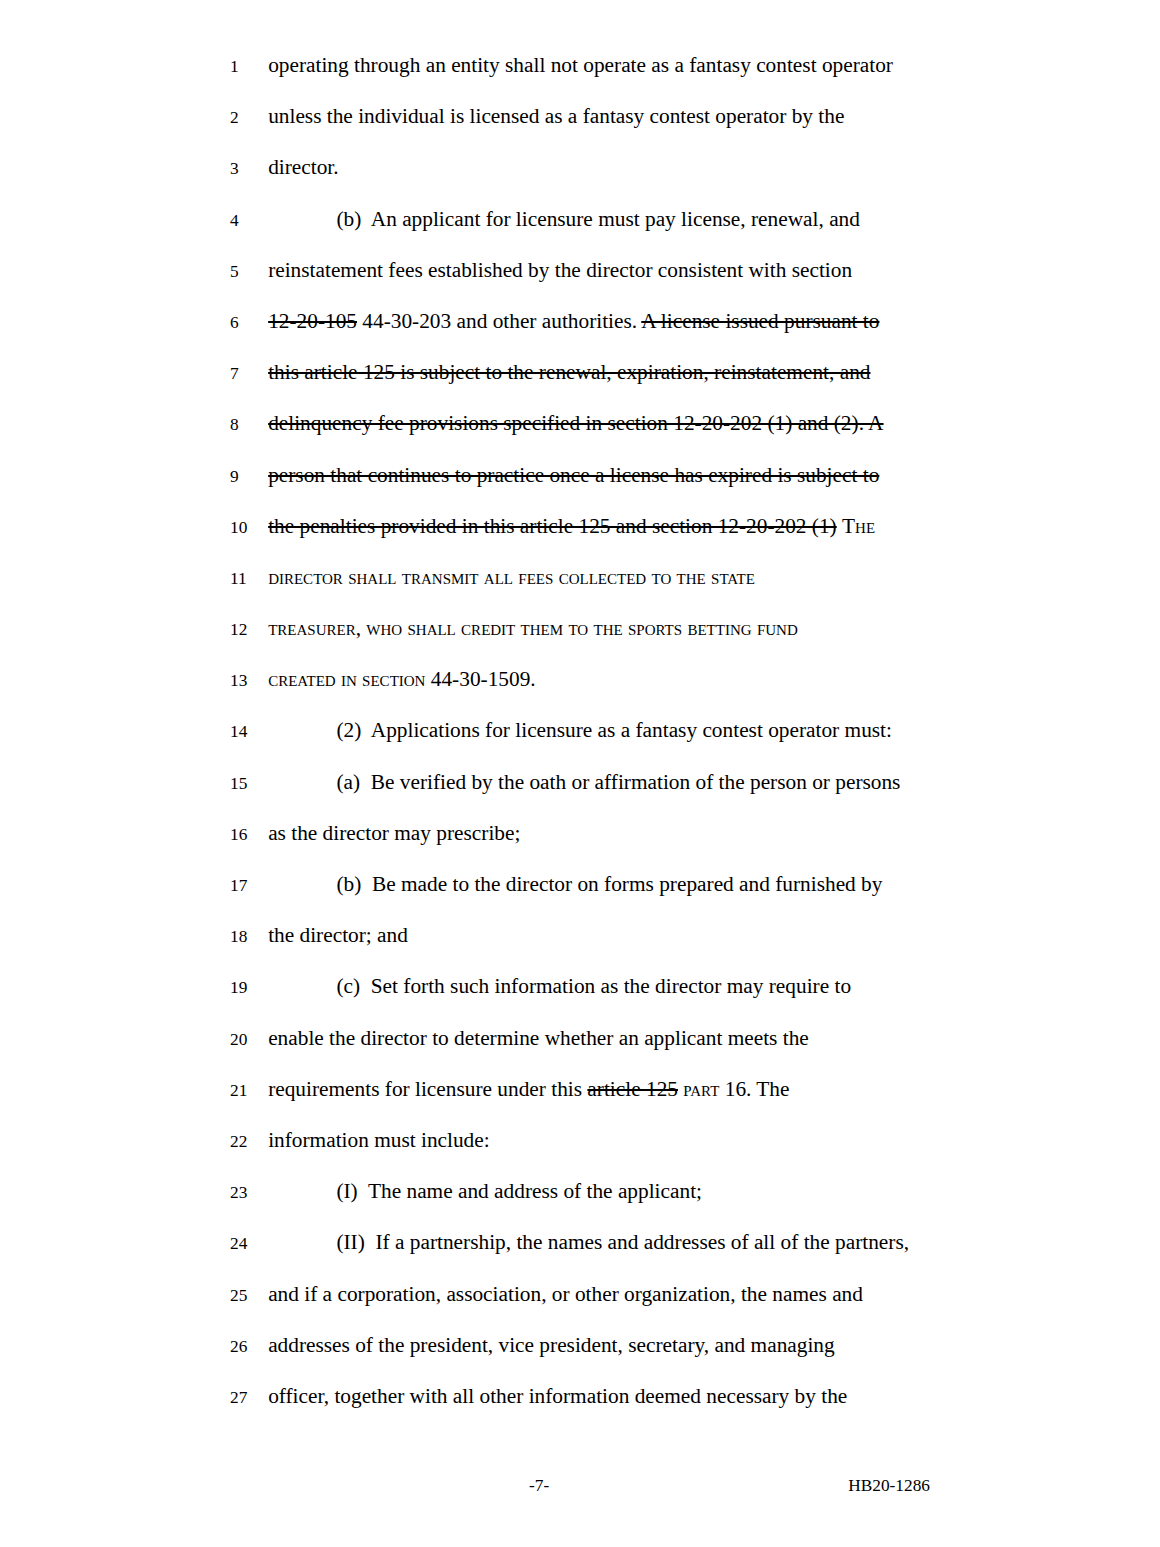1 operating through an entity shall not operate as a fantasy contest operator
2 unless the individual is licensed as a fantasy contest operator by the
3 director.
4 (b) An applicant for licensure must pay license, renewal, and
5 reinstatement fees established by the director consistent with section
612-20-105 44-30-203 and other authorities. A license issued pursuant to
7 this article 125 is subject to the renewal, expiration, reinstatement, and
8 delinquency fee provisions specified in section 12-20-202 (1) and (2). A
9 person that continues to practice once a license has expired is subject to
10 the penalties provided in this article 125 and section 12-20-202 (1) The
11 director shall transmit all fees collected to the state
12 treasurer, who shall credit them to the sports betting fund
13 created in section 44-30-1509.
14 (2) Applications for licensure as a fantasy contest operator must:
15 (a) Be verified by the oath or affirmation of the person or persons
16 as the director may prescribe;
17 (b) Be made to the director on forms prepared and furnished by
18 the director; and
19 (c) Set forth such information as the director may require to
20 enable the director to determine whether an applicant meets the
21 requirements for licensure under this article 125 part 16. The
22 information must include:
23 (I) The name and address of the applicant;
24 (II) If a partnership, the names and addresses of all of the partners,
25 and if a corporation, association, or other organization, the names and
26 addresses of the president, vice president, secretary, and managing
27 officer, together with all other information deemed necessary by the
-7- HB20-1286